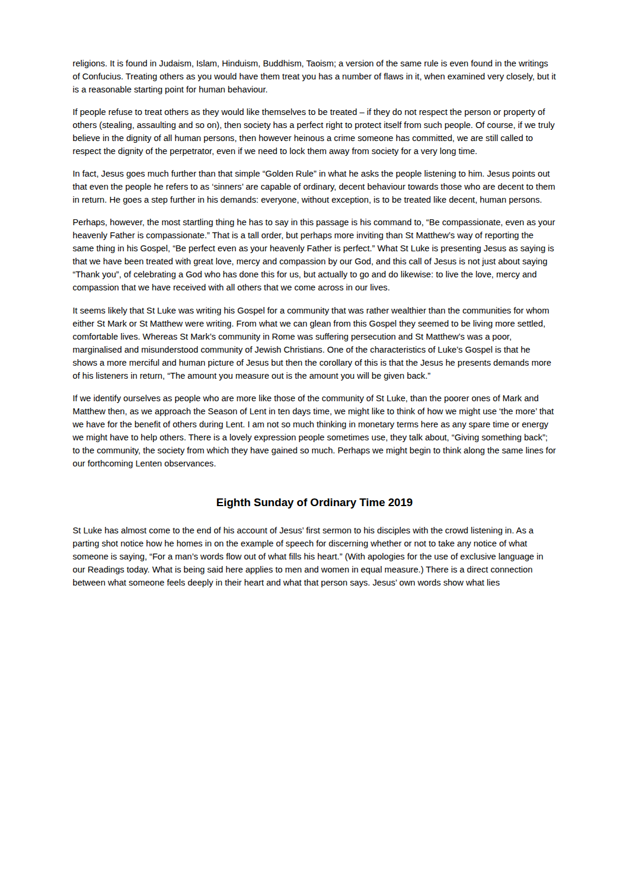religions. It is found in Judaism, Islam, Hinduism, Buddhism, Taoism; a version of the same rule is even found in the writings of Confucius. Treating others as you would have them treat you has a number of flaws in it, when examined very closely, but it is a reasonable starting point for human behaviour.
If people refuse to treat others as they would like themselves to be treated – if they do not respect the person or property of others (stealing, assaulting and so on), then society has a perfect right to protect itself from such people. Of course, if we truly believe in the dignity of all human persons, then however heinous a crime someone has committed, we are still called to respect the dignity of the perpetrator, even if we need to lock them away from society for a very long time.
In fact, Jesus goes much further than that simple “Golden Rule” in what he asks the people listening to him. Jesus points out that even the people he refers to as ‘sinners’ are capable of ordinary, decent behaviour towards those who are decent to them in return. He goes a step further in his demands: everyone, without exception, is to be treated like decent, human persons.
Perhaps, however, the most startling thing he has to say in this passage is his command to, “Be compassionate, even as your heavenly Father is compassionate.” That is a tall order, but perhaps more inviting than St Matthew’s way of reporting the same thing in his Gospel, “Be perfect even as your heavenly Father is perfect.” What St Luke is presenting Jesus as saying is that we have been treated with great love, mercy and compassion by our God, and this call of Jesus is not just about saying “Thank you”, of celebrating a God who has done this for us, but actually to go and do likewise: to live the love, mercy and compassion that we have received with all others that we come across in our lives.
It seems likely that St Luke was writing his Gospel for a community that was rather wealthier than the communities for whom either St Mark or St Matthew were writing. From what we can glean from this Gospel they seemed to be living more settled, comfortable lives. Whereas St Mark’s community in Rome was suffering persecution and St Matthew’s was a poor, marginalised and misunderstood community of Jewish Christians. One of the characteristics of Luke’s Gospel is that he shows a more merciful and human picture of Jesus but then the corollary of this is that the Jesus he presents demands more of his listeners in return, “The amount you measure out is the amount you will be given back.”
If we identify ourselves as people who are more like those of the community of St Luke, than the poorer ones of Mark and Matthew then, as we approach the Season of Lent in ten days time, we might like to think of how we might use ‘the more’ that we have for the benefit of others during Lent. I am not so much thinking in monetary terms here as any spare time or energy we might have to help others. There is a lovely expression people sometimes use, they talk about, “Giving something back”; to the community, the society from which they have gained so much. Perhaps we might begin to think along the same lines for our forthcoming Lenten observances.
Eighth Sunday of Ordinary Time 2019
St Luke has almost come to the end of his account of Jesus’ first sermon to his disciples with the crowd listening in. As a parting shot notice how he homes in on the example of speech for discerning whether or not to take any notice of what someone is saying, “For a man’s words flow out of what fills his heart.” (With apologies for the use of exclusive language in our Readings today. What is being said here applies to men and women in equal measure.) There is a direct connection between what someone feels deeply in their heart and what that person says. Jesus’ own words show what lies